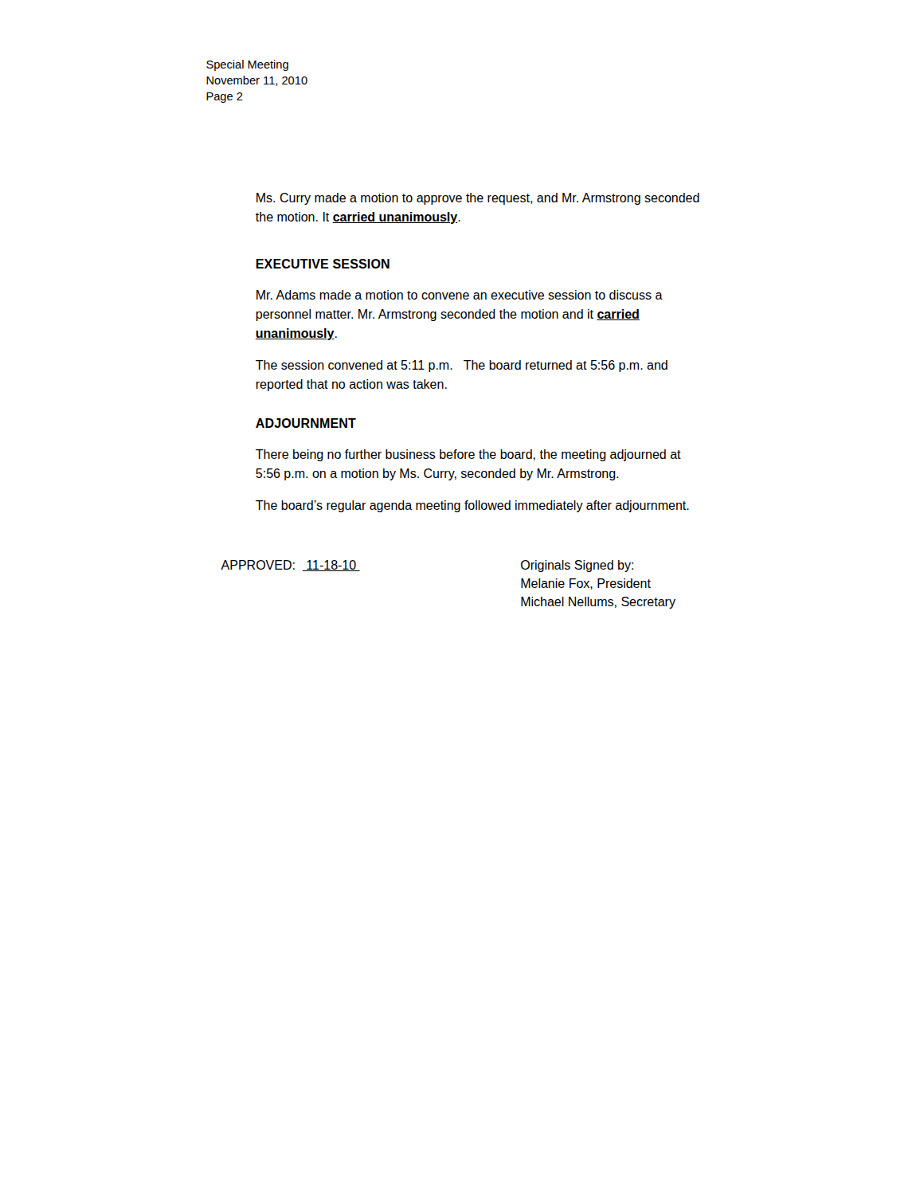Special Meeting
November 11, 2010
Page 2
Ms. Curry made a motion to approve the request, and Mr. Armstrong seconded the motion. It carried unanimously.
EXECUTIVE SESSION
Mr. Adams made a motion to convene an executive session to discuss a personnel matter. Mr. Armstrong seconded the motion and it carried unanimously.
The session convened at 5:11 p.m. The board returned at 5:56 p.m. and reported that no action was taken.
ADJOURNMENT
There being no further business before the board, the meeting adjourned at 5:56 p.m. on a motion by Ms. Curry, seconded by Mr. Armstrong.
The board’s regular agenda meeting followed immediately after adjournment.
APPROVED: 11-18-10
Originals Signed by:
Melanie Fox, President
Michael Nellums, Secretary